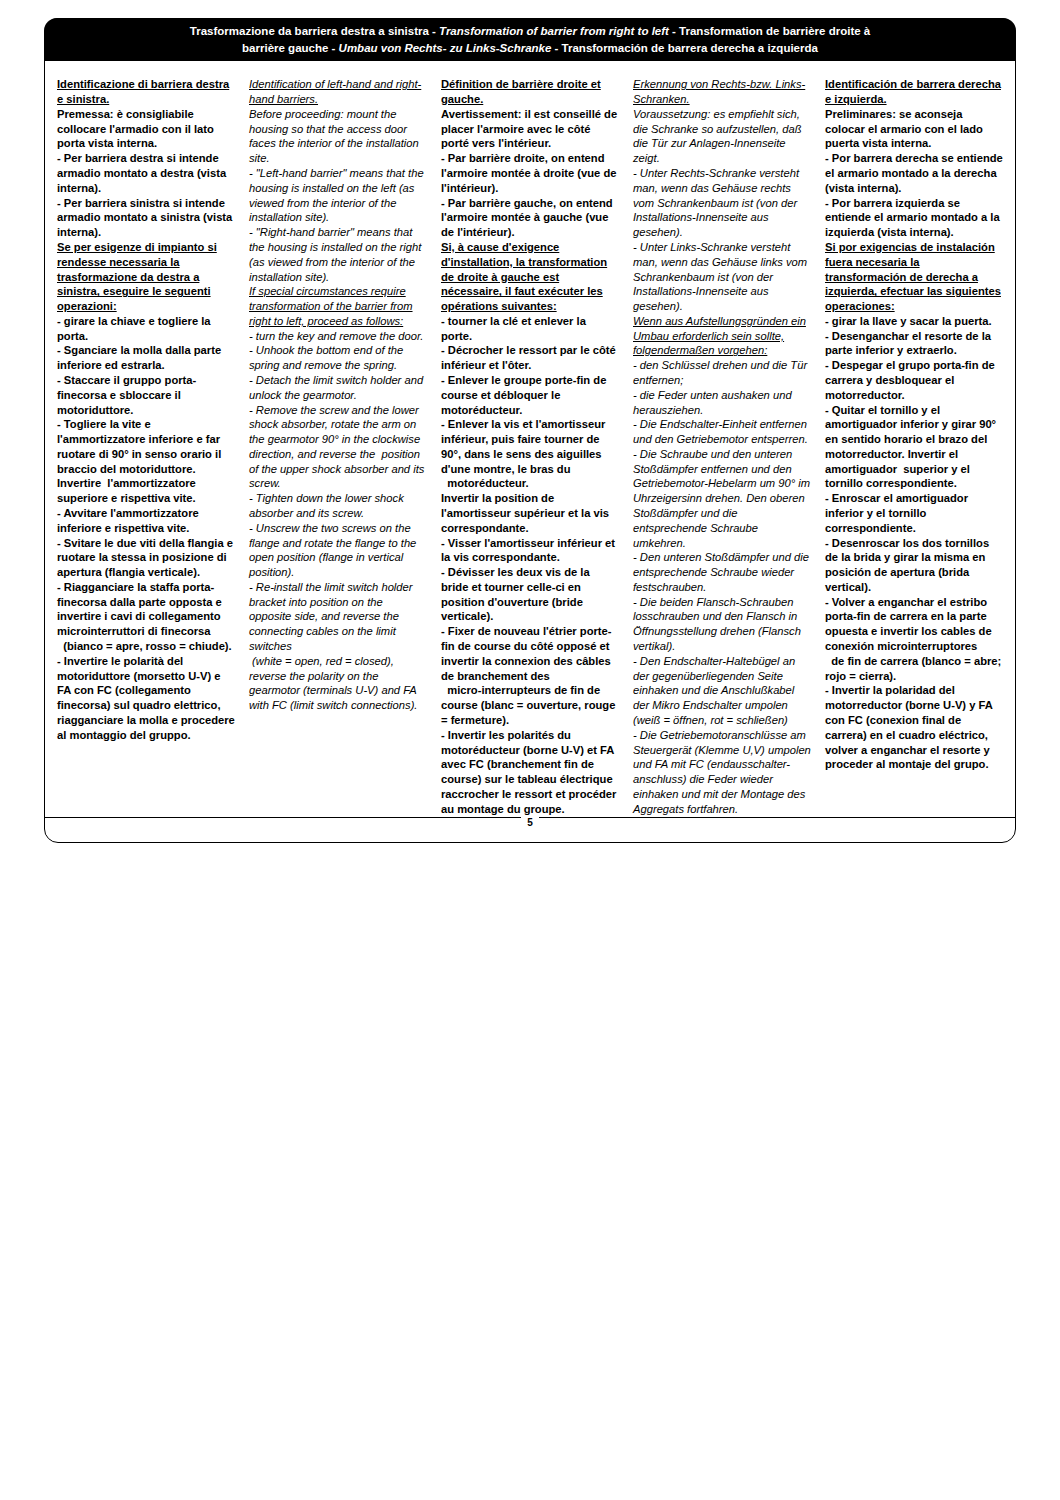Trasformazione da barriera destra a sinistra - Transformation of barrier from right to left - Transformation de barrière droite à
barrière gauche - Umbau von Rechts- zu Links-Schranke - Transformación de barrera derecha a izquierda
Identificazione di barriera destra e sinistra.
Premessa: è consigliabile collocare l'armadio con il lato porta vista interna.
- Per barriera destra si intende armadio montato a destra (vista interna).
- Per barriera sinistra si intende armadio montato a sinistra (vista interna).
Se per esigenze di impianto si rendesse necessaria la trasformazione da destra a sinistra, eseguire le seguenti operazioni:
- girare la chiave e togliere la porta.
- Sganciare la molla dalla parte inferiore ed estrarla.
- Staccare il gruppo porta-finecorsa e sbloccare il motoriduttore.
- Togliere la vite e l'ammortizzatore inferiore e far ruotare di 90° in senso orario il braccio del motoriduttore. Invertire l'ammortizzatore superiore e rispettiva vite.
- Avvitare l'ammortizzatore inferiore e rispettiva vite.
- Svitare le due viti della flangia e ruotare la stessa in posizione di apertura (flangia verticale).
- Riagganciare la staffa porta-finecorsa dalla parte opposta e invertire i cavi di collegamento microinterruttori di finecorsa
(bianco = apre, rosso = chiude).
- Invertire le polarità del motoriduttore (morsetto U-V) e FA con FC (collegamento finecorsa) sul quadro elettrico, riagganciare la molla e procedere al montaggio del gruppo.
Identification of left-hand and right-hand barriers.
Before proceeding: mount the housing so that the access door faces the interior of the installation site.
- "Left-hand barrier" means that the housing is installed on the left (as viewed from the interior of the installation site).
- "Right-hand barrier" means that the housing is installed on the right (as viewed from the interior of the installation site).
If special circumstances require transformation of the barrier from right to left, proceed as follows:
- turn the key and remove the door.
- Unhook the bottom end of the spring and remove the spring.
- Detach the limit switch holder and unlock the gearmotor.
- Remove the screw and the lower shock absorber, rotate the arm on the gearmotor 90° in the clockwise direction, and reverse the position of the upper shock absorber and its screw.
- Tighten down the lower shock absorber and its screw.
- Unscrew the two screws on the flange and rotate the flange to the open position (flange in vertical position).
- Re-install the limit switch holder bracket into position on the opposite side, and reverse the connecting cables on the limit switches
(white = open, red = closed), reverse the polarity on the gearmotor (terminals U-V) and FA with FC (limit switch connections).
Définition de barrière droite et gauche.
Avertissement: il est conseillé de placer l'armoire avec le côté porté vers l'intérieur.
- Par barrière droite, on entend l'armoire montée à droite (vue de l'intérieur).
- Par barrière gauche, on entend l'armoire montée à gauche (vue de l'intérieur).
Si, à cause d'exigence d'installation, la transformation de droite à gauche est nécessaire, il faut exécuter les opérations suivantes:
- tourner la clé et enlever la porte.
- Décrocher le ressort par le côté inférieur et l'ôter.
- Enlever le groupe porte-fin de course et débloquer le motoréducteur.
- Enlever la vis et l'amortisseur inférieur, puis faire tourner de 90°, dans le sens des aiguilles d'une montre, le bras du
motoréducteur.
Invertir la position de l'amortisseur supérieur et la vis correspondante.
- Visser l'amortisseur inférieur et la vis correspondante.
- Dévisser les deux vis de la bride et tourner celle-ci en position d'ouverture (bride verticale).
- Fixer de nouveau l'étrier porte-fin de course du côté opposé et invertir la connexion des câbles de branchement des
micro-interrupteurs de fin de course (blanc = ouverture, rouge = fermeture).
- Invertir les polarités du motoréducteur (borne U-V) et FA avec FC (branchement fin de course) sur le tableau électrique raccrocher le ressort et procéder au montage du groupe.
Erkennung von Rechts-bzw. Links-Schranken.
Voraussetzung: es empfiehlt sich, die Schranke so aufzustellen, daß die Tür zur Anlagen-Innenseite zeigt.
- Unter Rechts-Schranke versteht man, wenn das Gehäuse rechts vom Schrankenbaum ist (von der Installations-Innenseite aus gesehen).
- Unter Links-Schranke versteht man, wenn das Gehäuse links vom Schrankenbaum ist (von der Installations-Innenseite aus gesehen).
Wenn aus Aufstellungsgründen ein Umbau erforderlich sein sollte, folgendermaßen vorgehen:
- den Schlüssel drehen und die Tür entfernen;
- die Feder unten aushaken und herausziehen.
- Die Endschalter-Einheit entfernen und den Getriebemotor entsperren.
- Die Schraube und den unteren Stoßdämpfer entfernen und den Getriebemotor-Hebelarm um 90° im Uhrzeigersinn drehen. Den oberen Stoßdämpfer und die entsprechende Schraube umkehren.
- Den unteren Stoßdämpfer und die entsprechende Schraube wieder festschrauben.
- Die beiden Flansch-Schrauben losschrauben und den Flansch in Öffnungsstellung drehen (Flansch vertikal).
- Den Endschalter-Haltebügel an der gegenüberliegenden Seite einhaken und die Anschlußkabel der Mikro Endschalter umpolen (weiß = öffnen, rot = schließen)
- Die Getriebemotoranschlüsse am Steuergerät (Klemme U,V) umpolen und FA mit FC (endausschalter-anschluss) die Feder wieder einhaken und mit der Montage des Aggregats fortfahren.
Identificación de barrera derecha e izquierda.
Preliminares: se aconseja colocar el armario con el lado puerta vista interna.
- Por barrera derecha se entiende el armario montado a la derecha (vista interna).
- Por barrera izquierda se entiende el armario montado a la izquierda (vista interna).
Si por exigencias de instalación fuera necesaria la transformación de derecha a izquierda, efectuar las siguientes operaciones:
- girar la llave y sacar la puerta.
- Desenganchar el resorte de la parte inferior y extraerlo.
- Despegar el grupo porta-fin de carrera y desbloquear el motorreductor.
- Quitar el tornillo y el amortiguador inferior y girar 90° en sentido horario el brazo del motorreductor. Invertir el amortiguador superior y el tornillo correspondiente.
- Enroscar el amortiguador inferior y el tornillo correspondiente.
- Desenroscar los dos tornillos de la brida y girar la misma en posición de apertura (brida vertical).
- Volver a enganchar el estribo porta-fin de carrera en la parte opuesta e invertir los cables de conexión microinterruptores
de fin de carrera (blanco = abre; rojo = cierra).
- Invertir la polaridad del motorreductor (borne U-V) y FA con FC (conexion final de carrera) en el cuadro eléctrico, volver a enganchar el resorte y proceder al montaje del grupo.
5